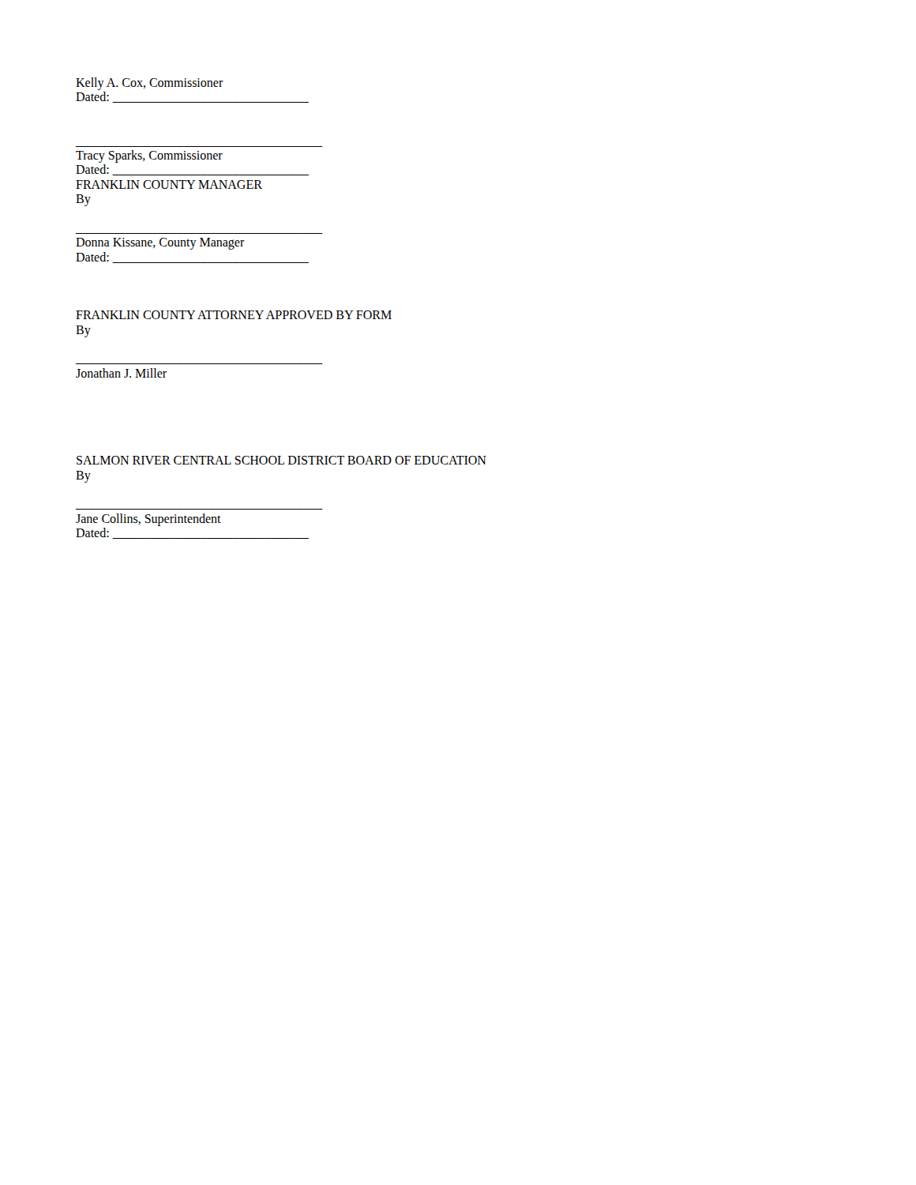Kelly A. Cox, Commissioner
Dated: _______________________________
_______________________________________
Tracy Sparks, Commissioner
Dated: _______________________________
FRANKLIN COUNTY MANAGER
By
_______________________________________
Donna Kissane, County Manager
Dated: _______________________________
FRANKLIN COUNTY ATTORNEY APPROVED BY FORM
By
_______________________________________
Jonathan J. Miller
SALMON RIVER CENTRAL SCHOOL DISTRICT BOARD OF EDUCATION
By
_______________________________________
Jane Collins, Superintendent
Dated: _______________________________